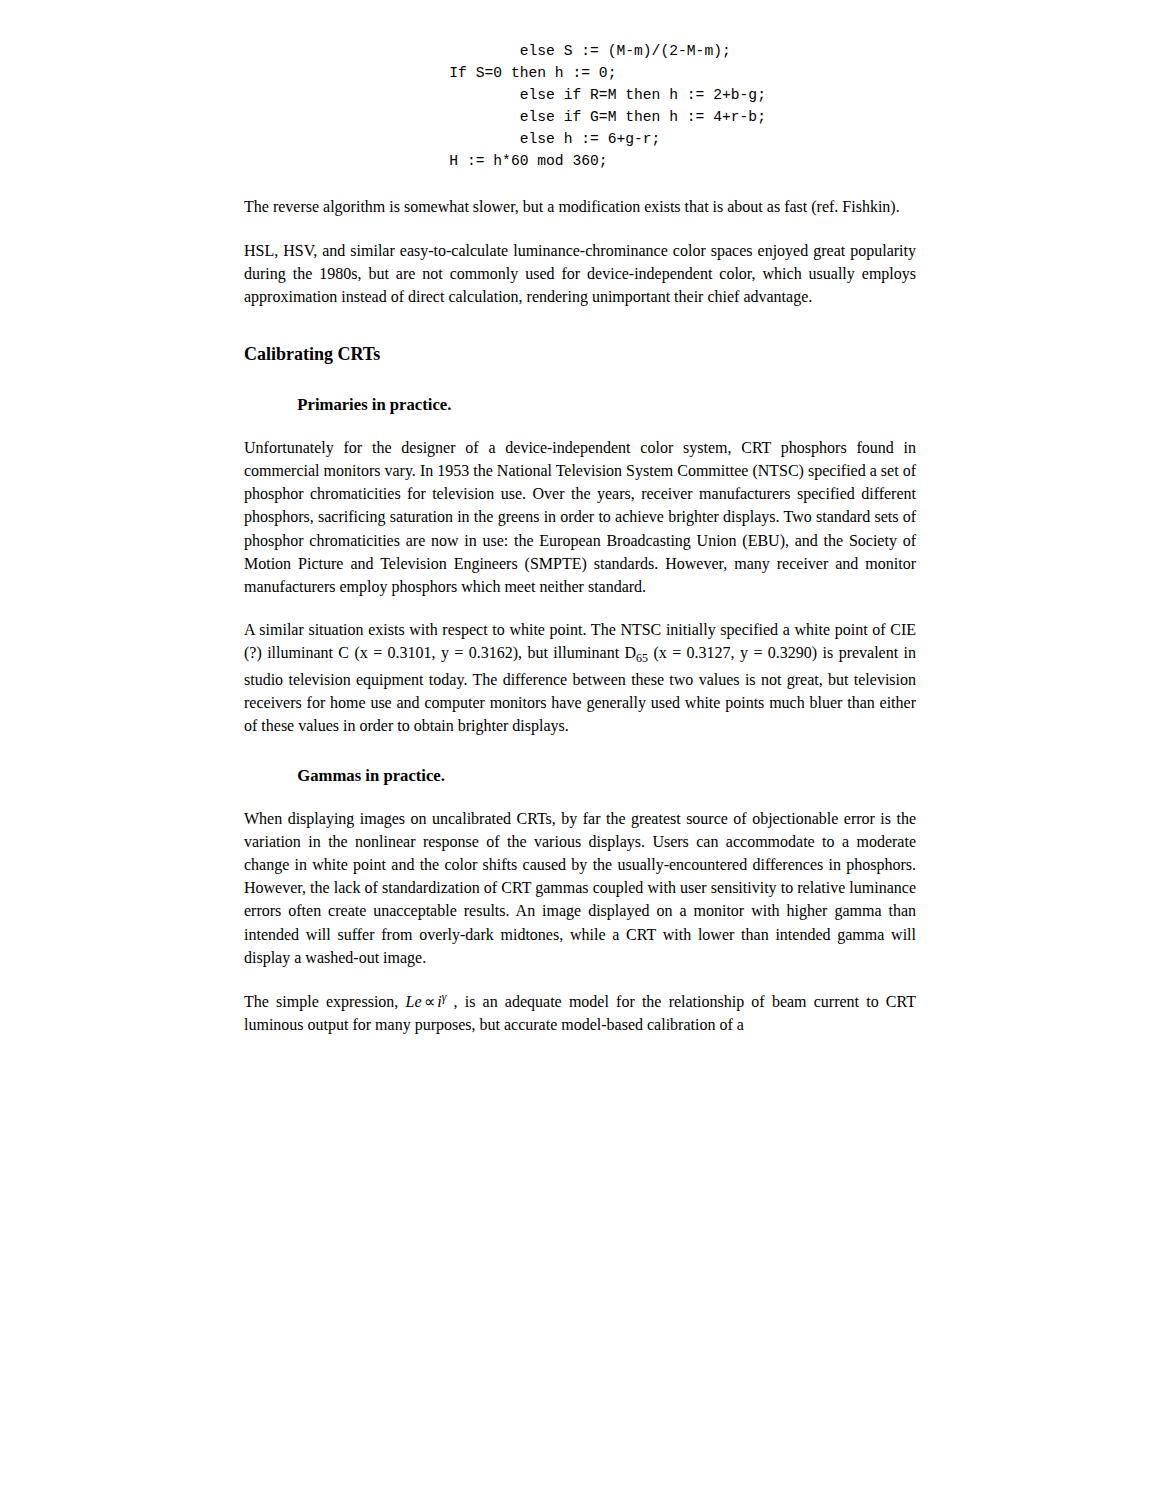else S := (M-m)/(2-M-m);
If S=0 then h := 0;
        else if R=M then h := 2+b-g;
        else if G=M then h := 4+r-b;
        else h := 6+g-r;
H := h*60 mod 360;
The reverse algorithm is somewhat slower, but a modification exists that is about as fast (ref. Fishkin).
HSL, HSV, and similar easy-to-calculate luminance-chrominance color spaces enjoyed great popularity during the 1980s, but are not commonly used for device-independent color, which usually employs approximation instead of direct calculation, rendering unimportant their chief advantage.
Calibrating CRTs
Primaries in practice.
Unfortunately for the designer of a device-independent color system, CRT phosphors found in commercial monitors vary. In 1953 the National Television System Committee (NTSC) specified a set of phosphor chromaticities for television use. Over the years, receiver manufacturers specified different phosphors, sacrificing saturation in the greens in order to achieve brighter displays. Two standard sets of phosphor chromaticities are now in use: the European Broadcasting Union (EBU), and the Society of Motion Picture and Television Engineers (SMPTE) standards. However, many receiver and monitor manufacturers employ phosphors which meet neither standard.
A similar situation exists with respect to white point. The NTSC initially specified a white point of CIE (?) illuminant C (x = 0.3101, y = 0.3162), but illuminant D65 (x = 0.3127, y = 0.3290) is prevalent in studio television equipment today. The difference between these two values is not great, but television receivers for home use and computer monitors have generally used white points much bluer than either of these values in order to obtain brighter displays.
Gammas in practice.
When displaying images on uncalibrated CRTs, by far the greatest source of objectionable error is the variation in the nonlinear response of the various displays. Users can accommodate to a moderate change in white point and the color shifts caused by the usually-encountered differences in phosphors. However, the lack of standardization of CRT gammas coupled with user sensitivity to relative luminance errors often create unacceptable results. An image displayed on a monitor with higher gamma than intended will suffer from overly-dark midtones, while a CRT with lower than intended gamma will display a washed-out image.
The simple expression, Le∝iγ , is an adequate model for the relationship of beam current to CRT luminous output for many purposes, but accurate model-based calibration of a